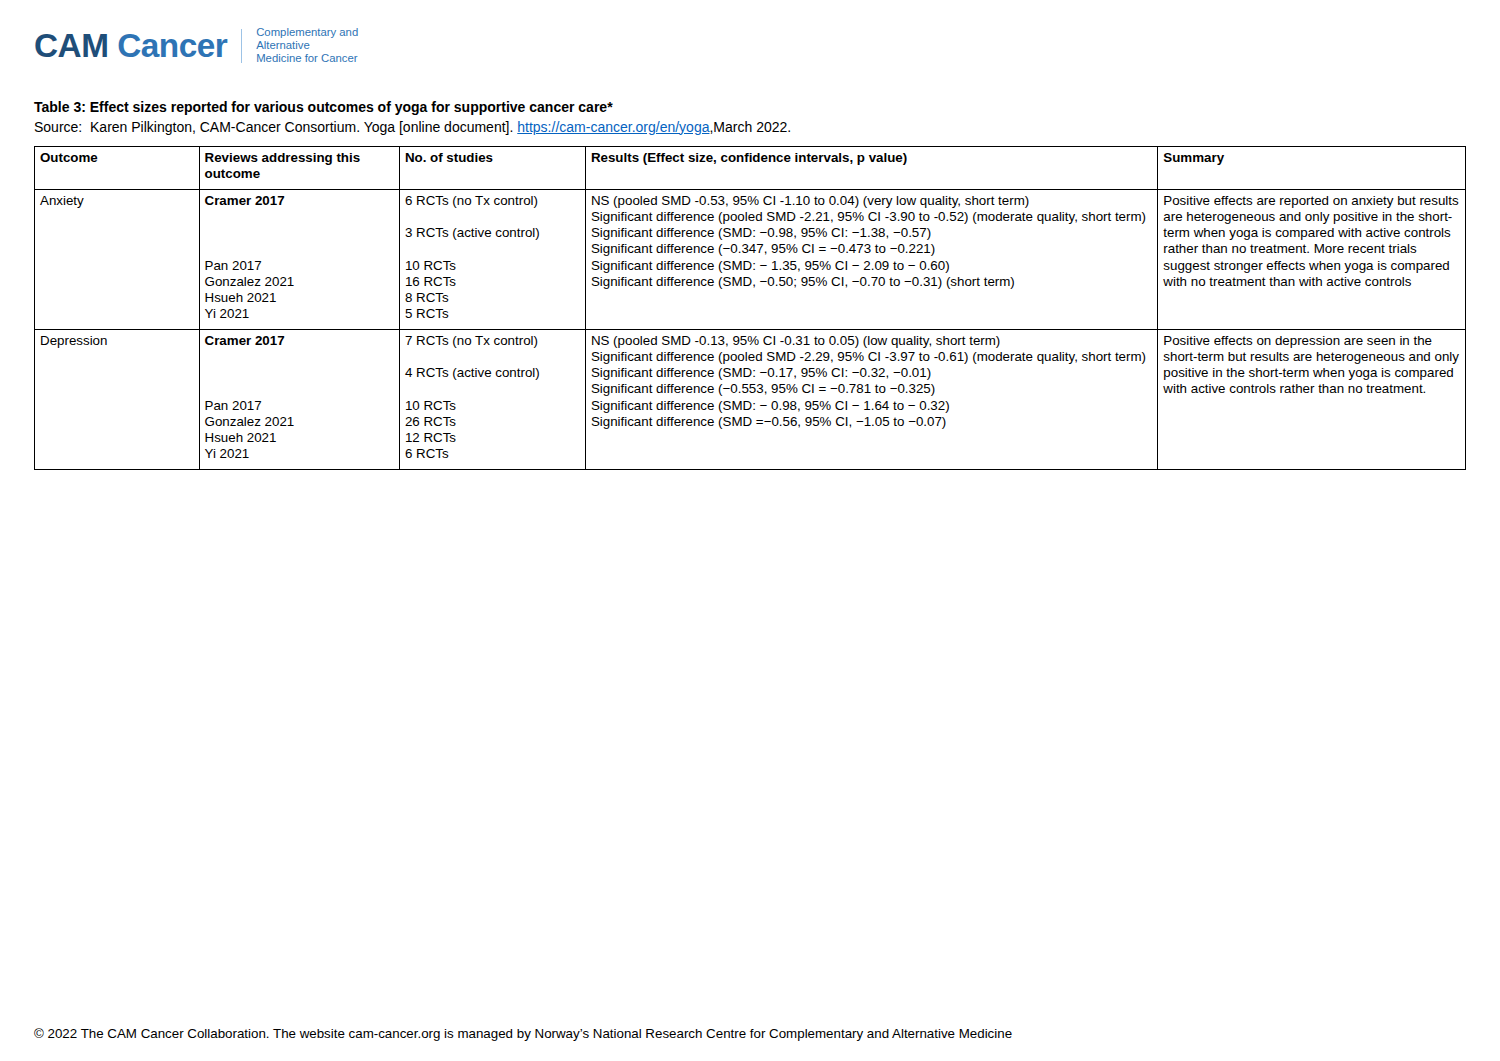CAM Cancer
Complementary and Alternative
Medicine for Cancer
Table 3: Effect sizes reported for various outcomes of yoga for supportive cancer care*
Source: Karen Pilkington, CAM-Cancer Consortium. Yoga [online document]. https://cam-cancer.org/en/yoga,March 2022.
| Outcome | Reviews addressing this outcome | No. of studies | Results (Effect size, confidence intervals, p value) | Summary |
| --- | --- | --- | --- | --- |
| Anxiety | Cramer 2017 Pan 2017 Gonzalez 2021 Hsueh 2021 Yi 2021 | 6 RCTs (no Tx control) 3 RCTs (active control) 10 RCTs 16 RCTs 8 RCTs 5 RCTs | NS (pooled SMD -0.53, 95% CI -1.10 to 0.04) (very low quality, short term) Significant difference (pooled SMD -2.21, 95% CI -3.90 to -0.52) (moderate quality, short term) Significant difference (SMD: −0.98, 95% CI: −1.38, −0.57) Significant difference (−0.347, 95% CI = −0.473 to −0.221) Significant difference (SMD: − 1.35, 95% CI − 2.09 to − 0.60) Significant difference (SMD, −0.50; 95% CI, −0.70 to −0.31) (short term) | Positive effects are reported on anxiety but results are heterogeneous and only positive in the short-term when yoga is compared with active controls rather than no treatment. More recent trials suggest stronger effects when yoga is compared with no treatment than with active controls |
| Depression | Cramer 2017 Pan 2017 Gonzalez 2021 Hsueh 2021 Yi 2021 | 7 RCTs (no Tx control) 4 RCTs (active control) 10 RCTs 26 RCTs 12 RCTs 6 RCTs | NS (pooled SMD -0.13, 95% CI -0.31 to 0.05) (low quality, short term) Significant difference (pooled SMD -2.29, 95% CI -3.97 to -0.61) (moderate quality, short term) Significant difference (SMD: −0.17, 95% CI: −0.32, −0.01) Significant difference (−0.553, 95% CI = −0.781 to −0.325) Significant difference (SMD: − 0.98, 95% CI − 1.64 to − 0.32) Significant difference (SMD =−0.56, 95% CI, −1.05 to −0.07) | Positive effects on depression are seen in the short-term but results are heterogeneous and only positive in the short-term when yoga is compared with active controls rather than no treatment. |
© 2022 The CAM Cancer Collaboration. The website cam-cancer.org is managed by Norway’s National Research Centre for Complementary and Alternative Medicine